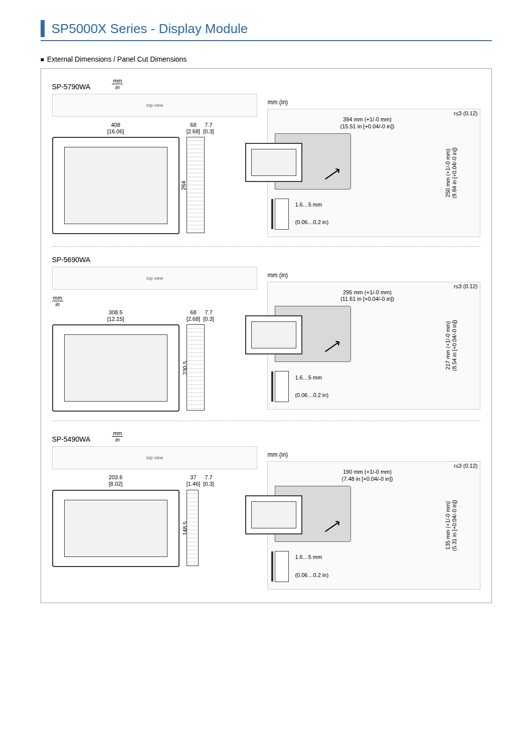SP5000X Series - Display Module
External Dimensions / Panel Cut Dimensions
SP-5790WA mm in
top view
408
[16.06]
264
[10.39]
68
[2.68]
7.7
[0.3]
mm (in)
r≤3 (0.12)
394 mm (+1/-0 mm)
(15.51 in [+0.04/-0 in])
⟶
250 mm (+1/-0 mm)
(9.84 in [+0.04/-0 in])
1.6…5 mm
(0.06…0.2 in)
SP-5690WA
top view
mm in
308.5
[12.15]
230.5
[9.07]
68
[2.68]
7.7
[0.3]
mm (in)
r≤3 (0.12)
295 mm (+1/-0 mm)
(11.61 in [+0.04/-0 in])
⟶
217 mm (+1/-0 mm)
(8.54 in [+0.04/-0 in])
1.6…5 mm
(0.06…0.2 in)
SP-5490WA mm in
top view
203.6
[8.02]
148.5
[5.85]
37
[1.46]
7.7
[0.3]
mm (in)
r≤3 (0.12)
190 mm (+1/-0 mm)
(7.48 in [+0.04/-0 in])
⟶
135 mm (+1/-0 mm)
(5.31 in [+0.04/-0 in])
1.6…5 mm
(0.06…0.2 in)